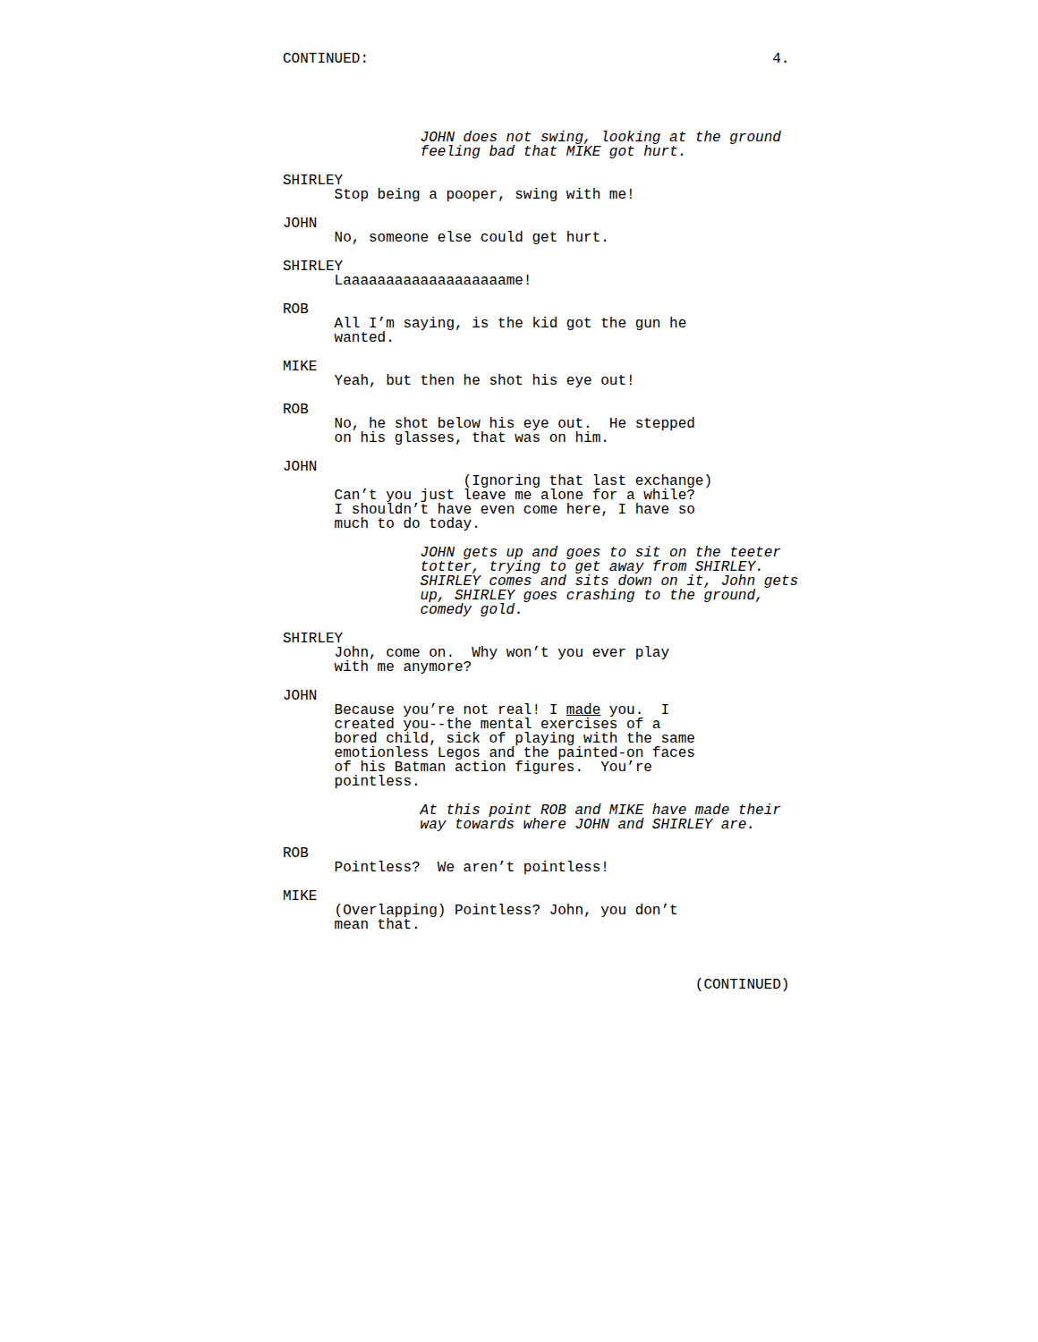CONTINUED: 4.
JOHN does not swing, looking at the ground feeling bad that MIKE got hurt.
SHIRLEY
Stop being a pooper, swing with me!
JOHN
No, someone else could get hurt.
SHIRLEY
Laaaaaaaaaaaaaaaaaaame!
ROB
All I’m saying, is the kid got the gun he wanted.
MIKE
Yeah, but then he shot his eye out!
ROB
No, he shot below his eye out. He stepped on his glasses, that was on him.
JOHN
(Ignoring that last exchange)
Can’t you just leave me alone for a while? I shouldn’t have even come here, I have so much to do today.
JOHN gets up and goes to sit on the teeter totter, trying to get away from SHIRLEY. SHIRLEY comes and sits down on it, John gets up, SHIRLEY goes crashing to the ground, comedy gold.
SHIRLEY
John, come on. Why won’t you ever play with me anymore?
JOHN
Because you’re not real! I made you. I created you--the mental exercises of a bored child, sick of playing with the same emotionless Legos and the painted-on faces of his Batman action figures. You’re pointless.
At this point ROB and MIKE have made their way towards where JOHN and SHIRLEY are.
ROB
Pointless? We aren’t pointless!
MIKE
(Overlapping) Pointless? John, you don’t mean that.
(CONTINUED)